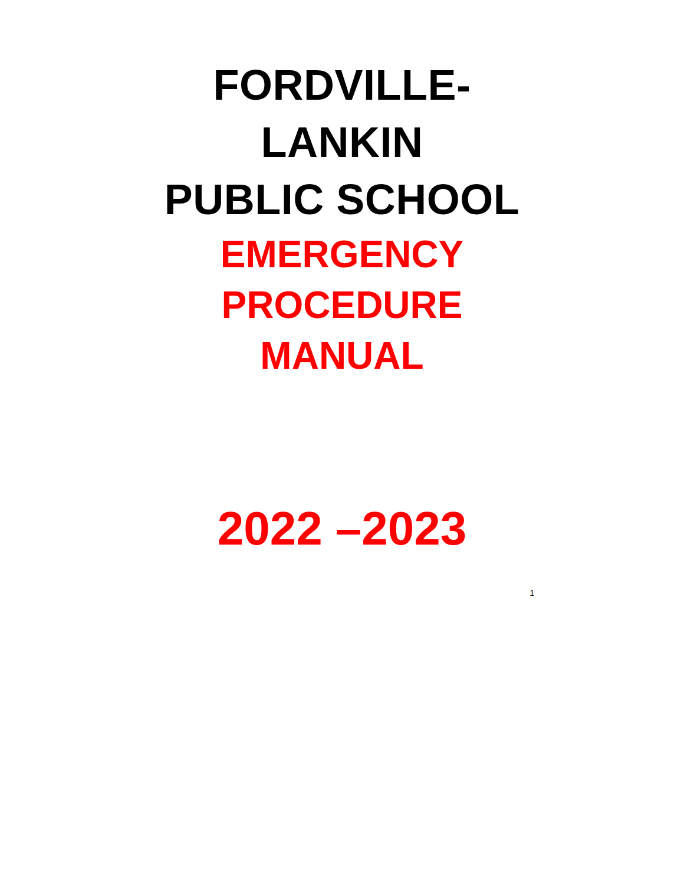FORDVILLE-LANKIN
PUBLIC SCHOOL
EMERGENCY
PROCEDURE MANUAL
2022 –2023
1